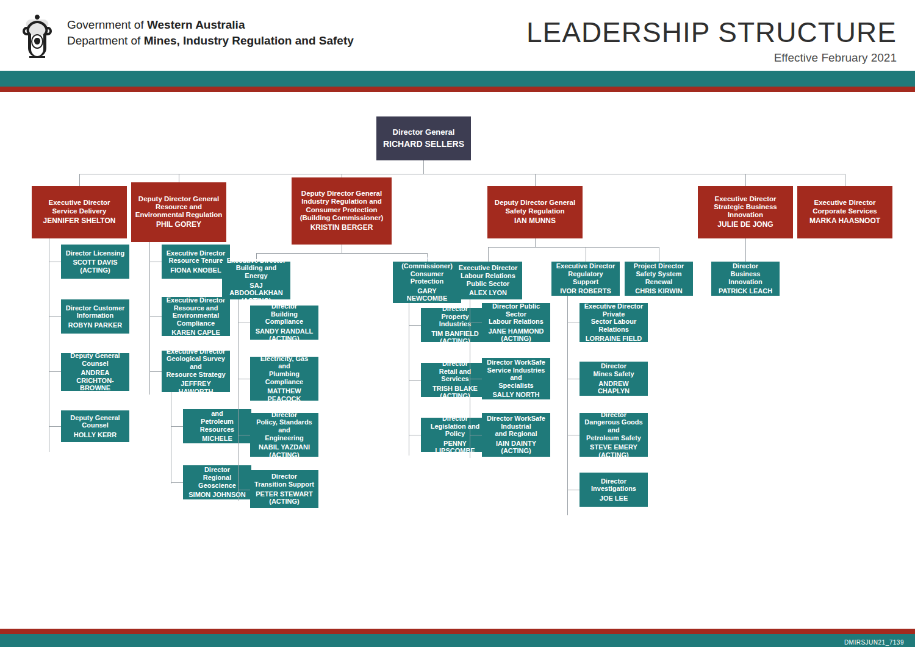Government of Western Australia
Department of Mines, Industry Regulation and Safety
Leadership Structure
Effective February 2021
Director General RICHARD SELLERS
Executive Director
Service Delivery JENNIFER SHELTON
Deputy Director General
Resource and
Environmental Regulation PHIL GOREY
Deputy Director General
Industry Regulation and
Consumer Protection
(Building Commissioner) KRISTIN BERGER
Deputy Director General
Safety Regulation IAN MUNNS
Executive Director
Strategic Business Innovation JULIE DE JONG
Executive Director
Corporate Services MARKA HAASNOOT
Director Licensing SCOTT DAVIS
(ACTING)
Director Customer
Information ROBYN PARKER
Deputy General Counsel ANDREA CRICHTON-
BROWNE
Deputy General Counsel HOLLY KERR
Executive Director
Resource Tenure FIONA KNOBEL
Executive Director
Resource and
Environmental Compliance KAREN CAPLE
Executive Director
Geological Survey and
Resource Strategy JEFFREY HAWORTH
Director Minerals and
Petroleum Resources MICHELE SPENCER
Director
Regional Geoscience SIMON JOHNSON
Executive Director
Building and Energy SAJ ABDOOLAKHAN
(ACTING)
Director
Building Compliance SANDY RANDALL
(ACTING)
Director
Electricity, Gas and
Plumbing Compliance MATTHEW PEACOCK
(ACTING)
Director
Policy, Standards and
Engineering NABIL YAZDANI
(ACTING)
Director
Transition Support PETER STEWART
(ACTING)
Executive Director
(Commissioner)
Consumer Protection GARY NEWCOMBE
(ACTING)
Director
Property Industries TIM BANFIELD
(ACTING)
Director
Retail and Services TRISH BLAKE
(ACTING)
Director
Legislation and Policy PENNY LIPSCOMBE
Executive Director
Labour Relations
Public Sector ALEX LYON
Director Public Sector
Labour Relations JANE HAMMOND
(ACTING)
Director WorkSafe
Service Industries and
Specialists SALLY NORTH
Director WorkSafe
Industrial
and Regional IAIN DAINTY
(ACTING)
Executive Director
Regulatory Support IVOR ROBERTS
Executive Director Private
Sector Labour Relations LORRAINE FIELD
Director
Mines Safety ANDREW CHAPLYN
Director
Dangerous Goods and
Petroleum Safety STEVE EMERY
(ACTING)
Director Investigations JOE LEE
Project Director
Safety System Renewal CHRIS KIRWIN
Director
Business Innovation PATRICK LEACH
DMIRSJUN21_7139